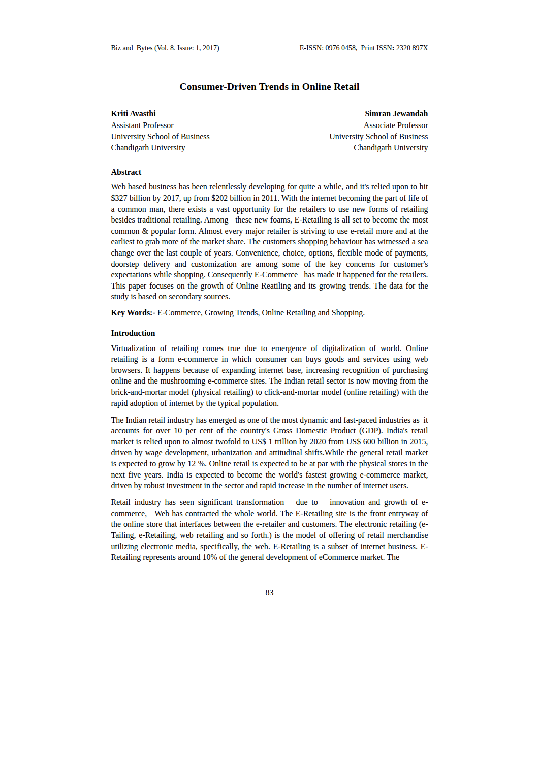Biz and Bytes (Vol. 8. Issue: 1, 2017) E-ISSN: 0976 0458, Print ISSN: 2320 897X
Consumer-Driven Trends in Online Retail
Kriti Avasthi Assistant Professor University School of Business Chandigarh University
Simran Jewandah Associate Professor University School of Business Chandigarh University
Abstract
Web based business has been relentlessly developing for quite a while, and it's relied upon to hit $327 billion by 2017, up from $202 billion in 2011. With the internet becoming the part of life of a common man, there exists a vast opportunity for the retailers to use new forms of retailing besides traditional retailing. Among these new foams, E-Retailing is all set to become the most common & popular form. Almost every major retailer is striving to use e-retail more and at the earliest to grab more of the market share. The customers shopping behaviour has witnessed a sea change over the last couple of years. Convenience, choice, options, flexible mode of payments, doorstep delivery and customization are among some of the key concerns for customer's expectations while shopping. Consequently E-Commerce has made it happened for the retailers. This paper focuses on the growth of Online Reatiling and its growing trends. The data for the study is based on secondary sources.
Key Words:- E-Commerce, Growing Trends, Online Retailing and Shopping.
Introduction
Virtualization of retailing comes true due to emergence of digitalization of world. Online retailing is a form e-commerce in which consumer can buys goods and services using web browsers. It happens because of expanding internet base, increasing recognition of purchasing online and the mushrooming e-commerce sites. The Indian retail sector is now moving from the brick-and-mortar model (physical retailing) to click-and-mortar model (online retailing) with the rapid adoption of internet by the typical population.
The Indian retail industry has emerged as one of the most dynamic and fast-paced industries as it accounts for over 10 per cent of the country's Gross Domestic Product (GDP). India's retail market is relied upon to almost twofold to US$ 1 trillion by 2020 from US$ 600 billion in 2015, driven by wage development, urbanization and attitudinal shifts.While the general retail market is expected to grow by 12 %. Online retail is expected to be at par with the physical stores in the next five years. India is expected to become the world's fastest growing e-commerce market, driven by robust investment in the sector and rapid increase in the number of internet users.
Retail industry has seen significant transformation due to innovation and growth of e-commerce, Web has contracted the whole world. The E-Retailing site is the front entryway of the online store that interfaces between the e-retailer and customers. The electronic retailing (e-Tailing, e-Retailing, web retailing and so forth.) is the model of offering of retail merchandise utilizing electronic media, specifically, the web. E-Retailing is a subset of internet business. E-Retailing represents around 10% of the general development of eCommerce market. The
83